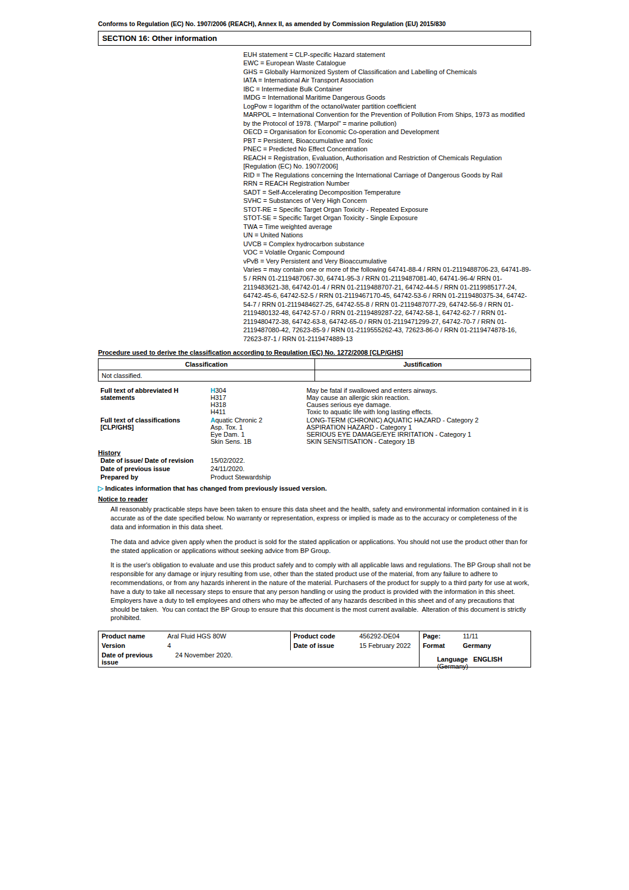Conforms to Regulation (EC) No. 1907/2006 (REACH), Annex II, as amended by Commission Regulation (EU) 2015/830
SECTION 16: Other information
EUH statement = CLP-specific Hazard statement
EWC = European Waste Catalogue
GHS = Globally Harmonized System of Classification and Labelling of Chemicals
IATA = International Air Transport Association
IBC = Intermediate Bulk Container
IMDG = International Maritime Dangerous Goods
LogPow = logarithm of the octanol/water partition coefficient
MARPOL = International Convention for the Prevention of Pollution From Ships, 1973 as modified by the Protocol of 1978. ("Marpol" = marine pollution)
OECD = Organisation for Economic Co-operation and Development
PBT = Persistent, Bioaccumulative and Toxic
PNEC = Predicted No Effect Concentration
REACH = Registration, Evaluation, Authorisation and Restriction of Chemicals Regulation [Regulation (EC) No. 1907/2006]
RID = The Regulations concerning the International Carriage of Dangerous Goods by Rail
RRN = REACH Registration Number
SADT = Self-Accelerating Decomposition Temperature
SVHC = Substances of Very High Concern
STOT-RE = Specific Target Organ Toxicity - Repeated Exposure
STOT-SE = Specific Target Organ Toxicity - Single Exposure
TWA = Time weighted average
UN = United Nations
UVCB = Complex hydrocarbon substance
VOC = Volatile Organic Compound
vPvB = Very Persistent and Very Bioaccumulative
Varies = may contain one or more of the following 64741-88-4 / RRN 01-2119488706-23, 64741-89-5 / RRN 01-2119487067-30, 64741-95-3 / RRN 01-2119487081-40, 64741-96-4/ RRN 01-2119483621-38, 64742-01-4 / RRN 01-2119488707-21, 64742-44-5 / RRN 01-2119985177-24, 64742-45-6, 64742-52-5 / RRN 01-2119467170-45, 64742-53-6 / RRN 01-2119480375-34, 64742-54-7 / RRN 01-2119484627-25, 64742-55-8 / RRN 01-2119487077-29, 64742-56-9 / RRN 01-2119480132-48, 64742-57-0 / RRN 01-2119489287-22, 64742-58-1, 64742-62-7 / RRN 01-2119480472-38, 64742-63-8, 64742-65-0 / RRN 01-2119471299-27, 64742-70-7 / RRN 01-2119487080-42, 72623-85-9 / RRN 01-2119555262-43, 72623-86-0 / RRN 01-2119474878-16, 72623-87-1 / RRN 01-2119474889-13
Procedure used to derive the classification according to Regulation (EC) No. 1272/2008 [CLP/GHS]
| Classification | Justification |
| --- | --- |
| Not classified. | |
| Full text of abbreviated H statements | H 304 H317 H318 H411 | May be fatal if swallowed and enters airways. May cause an allergic skin reaction. Causes serious eye damage. Toxic to aquatic life with long lasting effects. |
| Full text of classifications [CLP/GHS] | A quatic Chronic 2 Asp. Tox. 1 Eye Dam. 1 Skin Sens. 1B | LONG-TERM (CHRONIC) AQUATIC HAZARD - Category 2 ASPIRATION HAZARD - Category 1 SERIOUS EYE DAMAGE/EYE IRRITATION - Category 1 SKIN SENSITISATION - Category 1B |
History
| Date of issue/ Date of revision | 15/02/2022. |
| Date of previous issue | 24/11/2020. |
| Prepared by | Product Stewardship |
▷ Indicates information that has changed from previously issued version.
Notice to reader
All reasonably practicable steps have been taken to ensure this data sheet and the health, safety and environmental information contained in it is accurate as of the date specified below. No warranty or representation, express or implied is made as to the accuracy or completeness of the data and information in this data sheet.
The data and advice given apply when the product is sold for the stated application or applications. You should not use the product other than for the stated application or applications without seeking advice from BP Group.
It is the user's obligation to evaluate and use this product safely and to comply with all applicable laws and regulations. The BP Group shall not be responsible for any damage or injury resulting from use, other than the stated product use of the material, from any failure to adhere to recommendations, or from any hazards inherent in the nature of the material. Purchasers of the product for supply to a third party for use at work, have a duty to take all necessary steps to ensure that any person handling or using the product is provided with the information in this sheet. Employers have a duty to tell employees and others who may be affected of any hazards described in this sheet and of any precautions that should be taken. You can contact the BP Group to ensure that this document is the most current available. Alteration of this document is strictly prohibited.
| Product name | Aral Fluid HGS 80W | Product code | 456292-DE04 | Page: | 11/11 |
| Version | 4 | Date of issue | 15 February 2022 | Format | Germany |
| Date of previous issue | 24 November 2020. | | |
Language ENGLISH
(Germany)